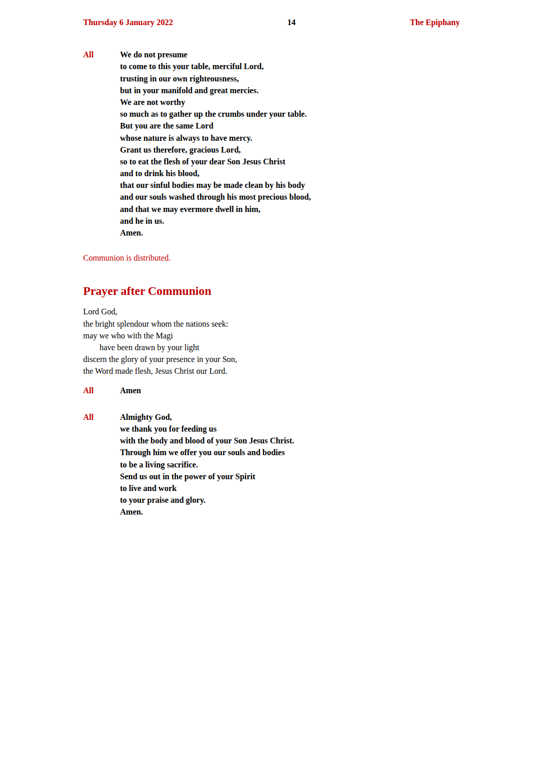Thursday 6 January 2022 14 The Epiphany
All
We do not presume
to come to this your table, merciful Lord,
trusting in our own righteousness,
but in your manifold and great mercies.
We are not worthy
so much as to gather up the crumbs under your table.
But you are the same Lord
whose nature is always to have mercy.
Grant us therefore, gracious Lord,
so to eat the flesh of your dear Son Jesus Christ
and to drink his blood,
that our sinful bodies may be made clean by his body
and our souls washed through his most precious blood,
and that we may evermore dwell in him,
and he in us.
Amen.
Communion is distributed.
Prayer after Communion
Lord God,
the bright splendour whom the nations seek:
may we who with the Magi
have been drawn by your light
discern the glory of your presence in your Son,
the Word made flesh, Jesus Christ our Lord.
All Amen
All
Almighty God,
we thank you for feeding us
with the body and blood of your Son Jesus Christ.
Through him we offer you our souls and bodies
to be a living sacrifice.
Send us out in the power of your Spirit
to live and work
to your praise and glory.
Amen.